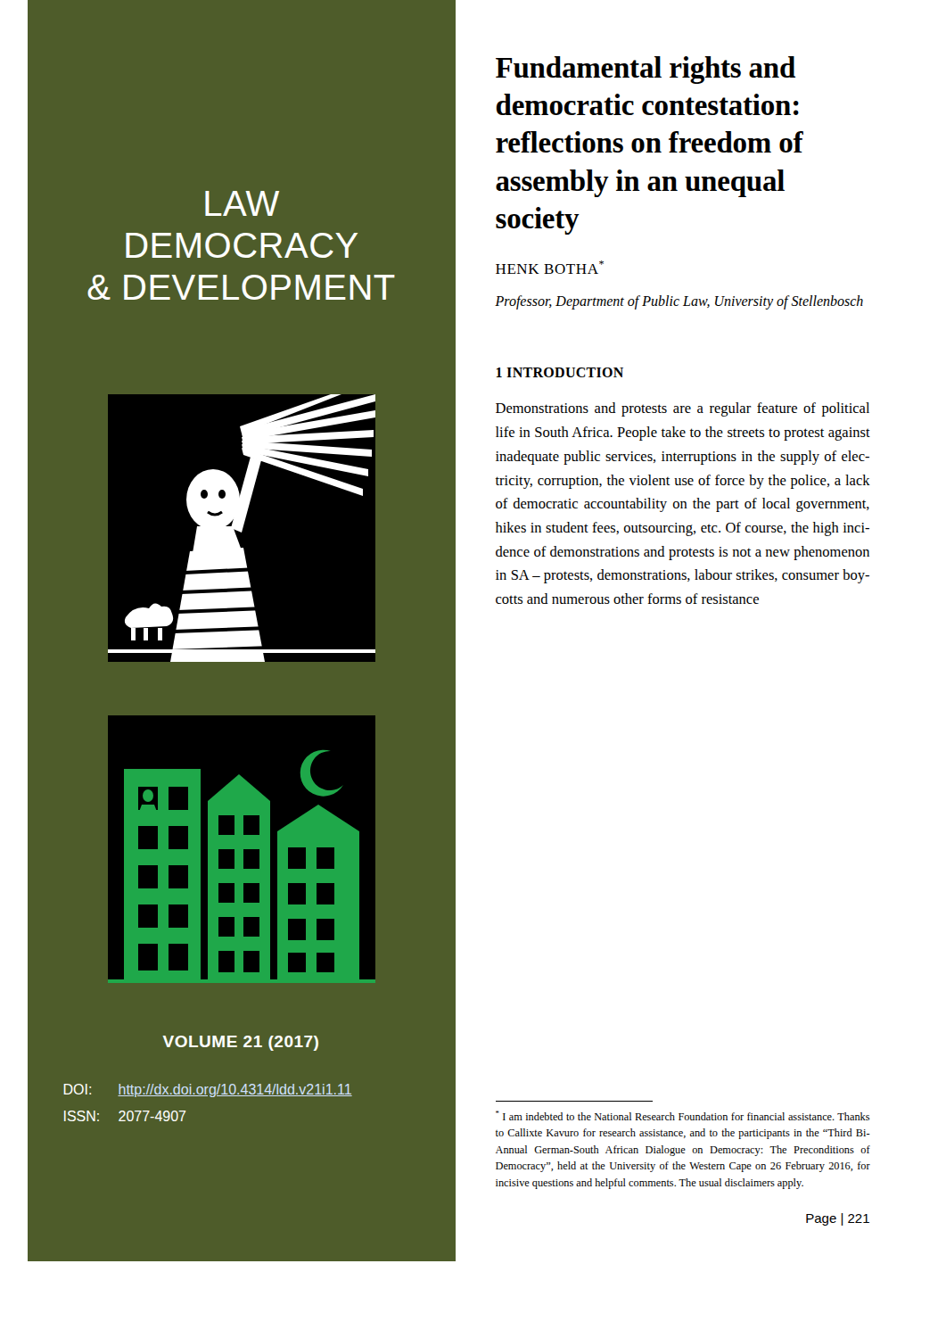LAW
DEMOCRACY & DEVELOPMENT
VOLUME 21 (2017)
DOI: http://dx.doi.org/10.4314/ldd.v21i1.11
ISSN: 2077-4907
Fundamental rights and democratic contestation: reflections on freedom of assembly in an unequal society
HENK BOTHA*
Professor, Department of Public Law, University of Stellenbosch
1 INTRODUCTION
Demonstrations and protests are a regular feature of political life in South Africa. People take to the streets to protest against inadequate public services, interruptions in the supply of electricity, corruption, the violent use of force by the police, a lack of democratic accountability on the part of local government, hikes in student fees, outsourcing, etc. Of course, the high incidence of demonstrations and protests is not a new phenomenon in SA – protests, demonstrations, labour strikes, consumer boycotts and numerous other forms of resistance
* I am indebted to the National Research Foundation for financial assistance. Thanks to Callixte Kavuro for research assistance, and to the participants in the “Third Bi-Annual German-South African Dialogue on Democracy: The Preconditions of Democracy”, held at the University of the Western Cape on 26 February 2016, for incisive questions and helpful comments. The usual disclaimers apply.
Page | 221